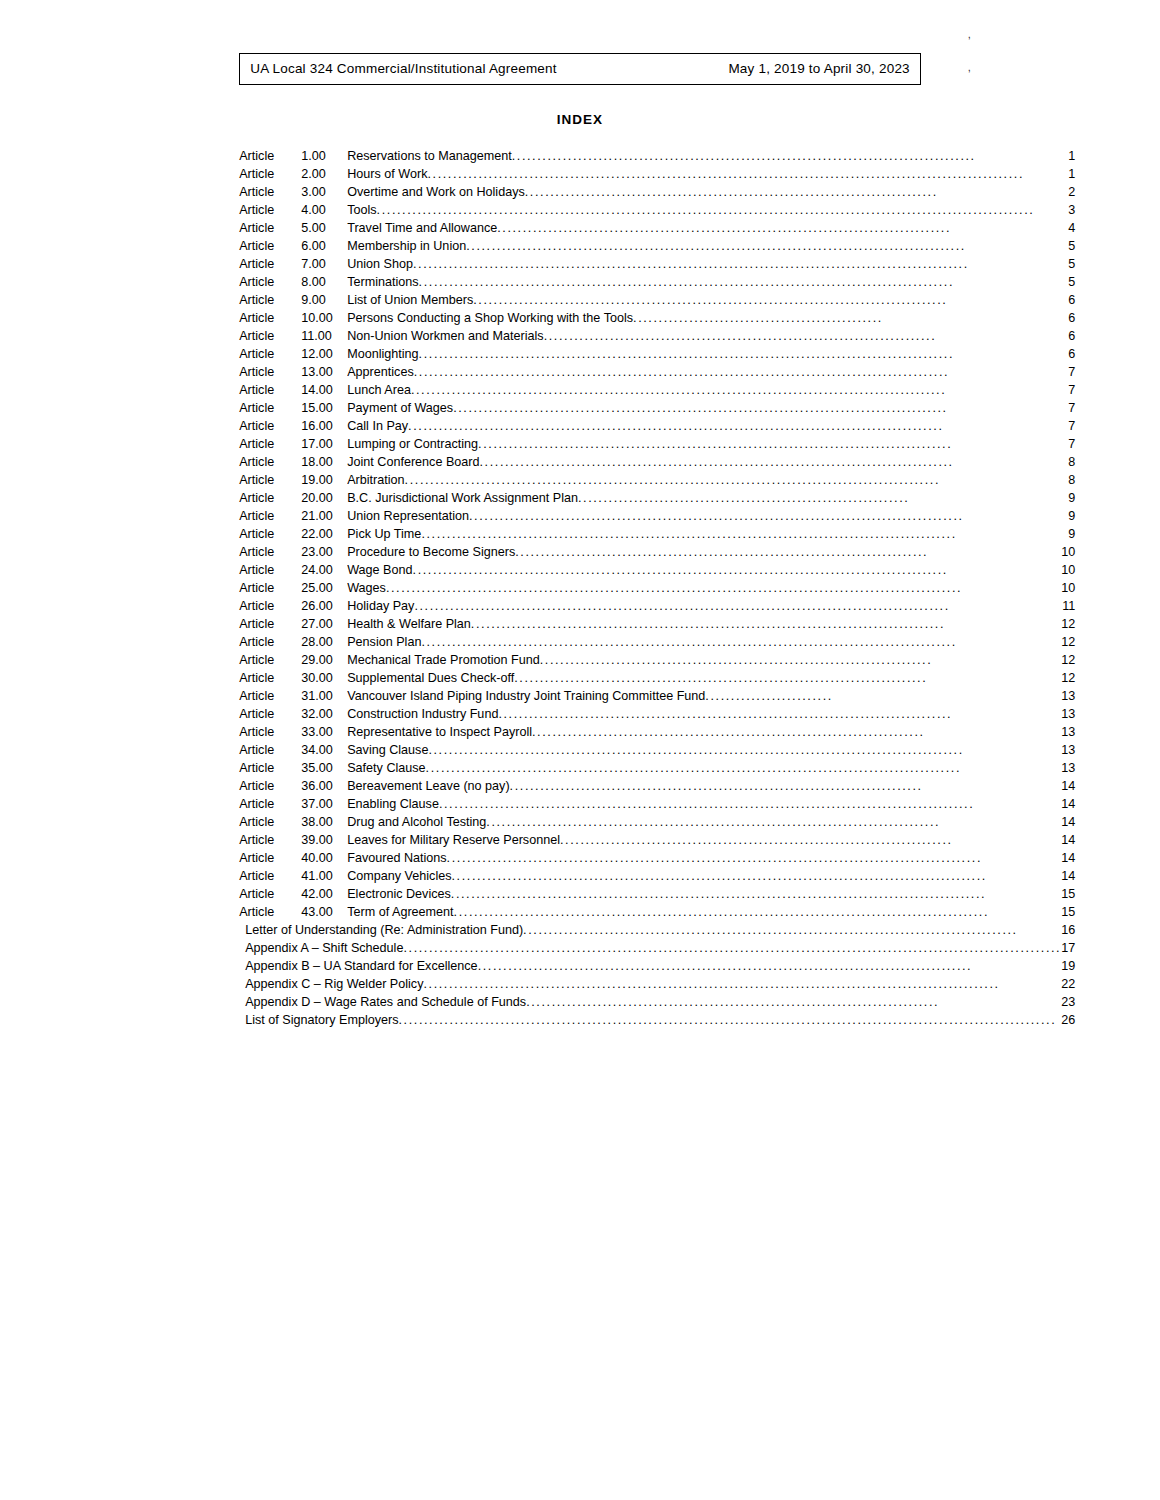,
,
UA Local 324 Commercial/Institutional Agreement May 1, 2019 to April 30, 2023
INDEX
| Article | 1.00 | Reservations to Management ........................................................................................... | 1 |
| Article | 2.00 | Hours of Work ..................................................................................................................... | 1 |
| Article | 3.00 | Overtime and Work on Holidays ................................................................................. | 2 |
| Article | 4.00 | Tools ................................................................................................................................. | 3 |
| Article | 5.00 | Travel Time and Allowance ......................................................................................... | 4 |
| Article | 6.00 | Membership in Union .................................................................................................. | 5 |
| Article | 7.00 | Union Shop ............................................................................................................. | 5 |
| Article | 8.00 | Terminations ......................................................................................................... | 5 |
| Article | 9.00 | List of Union Members ............................................................................................. | 6 |
| Article | 10.00 | Persons Conducting a Shop Working with the Tools ................................................. | 6 |
| Article | 11.00 | Non-Union Workmen and Materials ............................................................................. | 6 |
| Article | 12.00 | Moonlighting ......................................................................................................... | 6 |
| Article | 13.00 | Apprentices ......................................................................................................... | 7 |
| Article | 14.00 | Lunch Area ......................................................................................................... | 7 |
| Article | 15.00 | Payment of Wages ................................................................................................. | 7 |
| Article | 16.00 | Call In Pay ......................................................................................................... | 7 |
| Article | 17.00 | Lumping or Contracting ............................................................................................. | 7 |
| Article | 18.00 | Joint Conference Board ............................................................................................. | 8 |
| Article | 19.00 | Arbitration ......................................................................................................... | 8 |
| Article | 20.00 | B.C. Jurisdictional Work Assignment Plan ................................................................. | 9 |
| Article | 21.00 | Union Representation ................................................................................................. | 9 |
| Article | 22.00 | Pick Up Time ......................................................................................................... | 9 |
| Article | 23.00 | Procedure to Become Signers ................................................................................. | 10 |
| Article | 24.00 | Wage Bond ......................................................................................................... | 10 |
| Article | 25.00 | Wages ................................................................................................................. | 10 |
| Article | 26.00 | Holiday Pay ......................................................................................................... | 11 |
| Article | 27.00 | Health & Welfare Plan ............................................................................................. | 12 |
| Article | 28.00 | Pension Plan ......................................................................................................... | 12 |
| Article | 29.00 | Mechanical Trade Promotion Fund ............................................................................. | 12 |
| Article | 30.00 | Supplemental Dues Check-off ................................................................................. | 12 |
| Article | 31.00 | Vancouver Island Piping Industry Joint Training Committee Fund ......................... | 13 |
| Article | 32.00 | Construction Industry Fund ......................................................................................... | 13 |
| Article | 33.00 | Representative to Inspect Payroll ............................................................................. | 13 |
| Article | 34.00 | Saving Clause ......................................................................................................... | 13 |
| Article | 35.00 | Safety Clause ......................................................................................................... | 13 |
| Article | 36.00 | Bereavement Leave (no pay) ................................................................................. | 14 |
| Article | 37.00 | Enabling Clause ......................................................................................................... | 14 |
| Article | 38.00 | Drug and Alcohol Testing ......................................................................................... | 14 |
| Article | 39.00 | Leaves for Military Reserve Personnel ............................................................................. | 14 |
| Article | 40.00 | Favoured Nations ......................................................................................................... | 14 |
| Article | 41.00 | Company Vehicles ......................................................................................................... | 14 |
| Article | 42.00 | Electronic Devices ......................................................................................................... | 15 |
| Article | 43.00 | Term of Agreement ......................................................................................................... | 15 |
| Letter of Understanding (Re: Administration Fund) ................................................................................................. | 16 |
| Appendix A – Shift Schedule ................................................................................................................................. | 17 |
| Appendix B – UA Standard for Excellence ................................................................................................. | 19 |
| Appendix C – Rig Welder Policy ................................................................................................................. | 22 |
| Appendix D – Wage Rates and Schedule of Funds ................................................................................. | 23 |
| List of Signatory Employers ................................................................................................................................. | 26 |